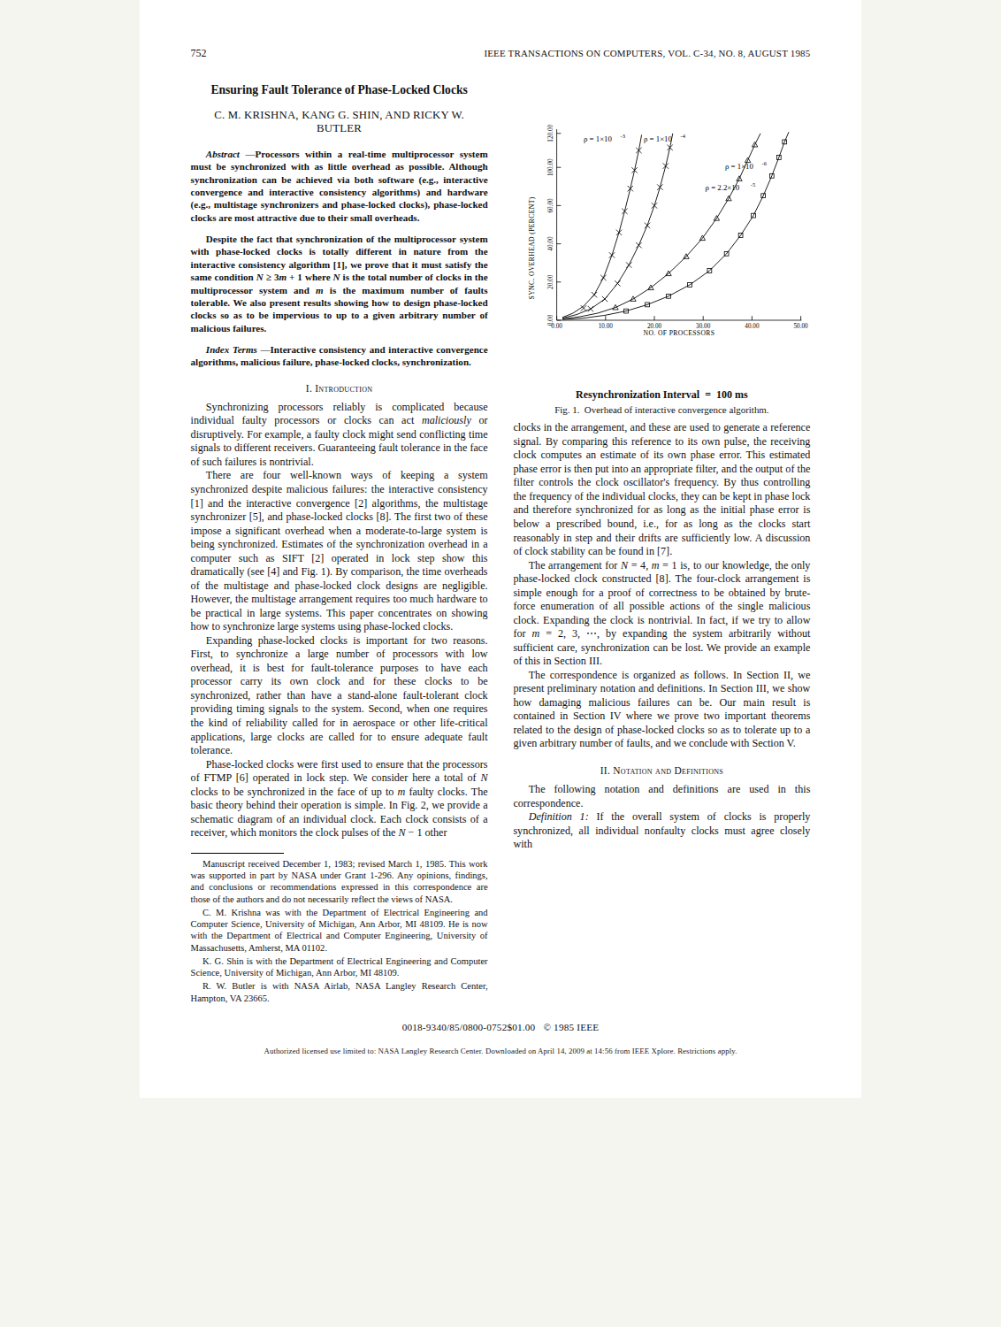752 IEEE TRANSACTIONS ON COMPUTERS, VOL. C-34, NO. 8, AUGUST 1985
Ensuring Fault Tolerance of Phase-Locked Clocks
C. M. KRISHNA, KANG G. SHIN, AND RICKY W. BUTLER
Abstract —Processors within a real-time multiprocessor system must be synchronized with as little overhead as possible. Although synchronization can be achieved via both software (e.g., interactive convergence and interactive consistency algorithms) and hardware (e.g., multistage synchronizers and phase-locked clocks), phase-locked clocks are most attractive due to their small overheads.
Despite the fact that synchronization of the multiprocessor system with phase-locked clocks is totally different in nature from the interactive consistency algorithm [1], we prove that it must satisfy the same condition N ≥ 3m + 1 where N is the total number of clocks in the multiprocessor system and m is the maximum number of faults tolerable. We also present results showing how to design phase-locked clocks so as to be impervious to up to a given arbitrary number of malicious failures.
Index Terms —Interactive consistency and interactive convergence algorithms, malicious failure, phase-locked clocks, synchronization.
I. Introduction
Synchronizing processors reliably is complicated because individual faulty processors or clocks can act maliciously or disruptively. For example, a faulty clock might send conflicting time signals to different receivers. Guaranteeing fault tolerance in the face of such failures is nontrivial.
There are four well-known ways of keeping a system synchronized despite malicious failures: the interactive consistency [1] and the interactive convergence [2] algorithms, the multistage synchronizer [5], and phase-locked clocks [8]. The first two of these impose a significant overhead when a moderate-to-large system is being synchronized. Estimates of the synchronization overhead in a computer such as SIFT [2] operated in lock step show this dramatically (see [4] and Fig. 1). By comparison, the time overheads of the multistage and phase-locked clock designs are negligible. However, the multistage arrangement requires too much hardware to be practical in large systems. This paper concentrates on showing how to synchronize large systems using phase-locked clocks.
Expanding phase-locked clocks is important for two reasons. First, to synchronize a large number of processors with low overhead, it is best for fault-tolerance purposes to have each processor carry its own clock and for these clocks to be synchronized, rather than have a stand-alone fault-tolerant clock providing timing signals to the system. Second, when one requires the kind of reliability called for in aerospace or other life-critical applications, large clocks are called for to ensure adequate fault tolerance.
Phase-locked clocks were first used to ensure that the processors of FTMP [6] operated in lock step. We consider here a total of N clocks to be synchronized in the face of up to m faulty clocks. The basic theory behind their operation is simple. In Fig. 2, we provide a schematic diagram of an individual clock. Each clock consists of a receiver, which monitors the clock pulses of the N − 1 other
Manuscript received December 1, 1983; revised March 1, 1985. This work was supported in part by NASA under Grant 1-296. Any opinions, findings, and conclusions or recommendations expressed in this correspondence are those of the authors and do not necessarily reflect the views of NASA.
C. M. Krishna was with the Department of Electrical Engineering and Computer Science, University of Michigan, Ann Arbor, MI 48109. He is now with the Department of Electrical and Computer Engineering, University of Massachusetts, Amherst, MA 01102.
K. G. Shin is with the Department of Electrical Engineering and Computer Science, University of Michigan, Ann Arbor, MI 48109.
R. W. Butler is with NASA Airlab, NASA Langley Research Center, Hampton, VA 23665.
0.00 10.00 20.00 30.00 40.00 50.00 NO. OF PROCESSORS 0.00 20.00 40.00 60.00 100.00 120.00 SYNC. OVERHEAD (PERCENT) ρ = 1×10 -3 ρ = 1×10 -4 ρ = 1×10 -6 ρ = 2.2×10 -5
Resynchronization Interval = 100 ms Fig. 1. Overhead of interactive convergence algorithm.
clocks in the arrangement, and these are used to generate a reference signal. By comparing this reference to its own pulse, the receiving clock computes an estimate of its own phase error. This estimated phase error is then put into an appropriate filter, and the output of the filter controls the clock oscillator's frequency. By thus controlling the frequency of the individual clocks, they can be kept in phase lock and therefore synchronized for as long as the initial phase error is below a prescribed bound, i.e., for as long as the clocks start reasonably in step and their drifts are sufficiently low. A discussion of clock stability can be found in [7].
The arrangement for N = 4, m = 1 is, to our knowledge, the only phase-locked clock constructed [8]. The four-clock arrangement is simple enough for a proof of correctness to be obtained by brute-force enumeration of all possible actions of the single malicious clock. Expanding the clock is nontrivial. In fact, if we try to allow for m = 2, 3, ⋯, by expanding the system arbitrarily without sufficient care, synchronization can be lost. We provide an example of this in Section III.
The correspondence is organized as follows. In Section II, we present preliminary notation and definitions. In Section III, we show how damaging malicious failures can be. Our main result is contained in Section IV where we prove two important theorems related to the design of phase-locked clocks so as to tolerate up to a given arbitrary number of faults, and we conclude with Section V.
II. Notation and Definitions
The following notation and definitions are used in this correspondence.
Definition 1: If the overall system of clocks is properly synchronized, all individual nonfaulty clocks must agree closely with
0018-9340/85/0800-0752$01.00 © 1985 IEEE
Authorized licensed use limited to: NASA Langley Research Center. Downloaded on April 14, 2009 at 14:56 from IEEE Xplore. Restrictions apply.